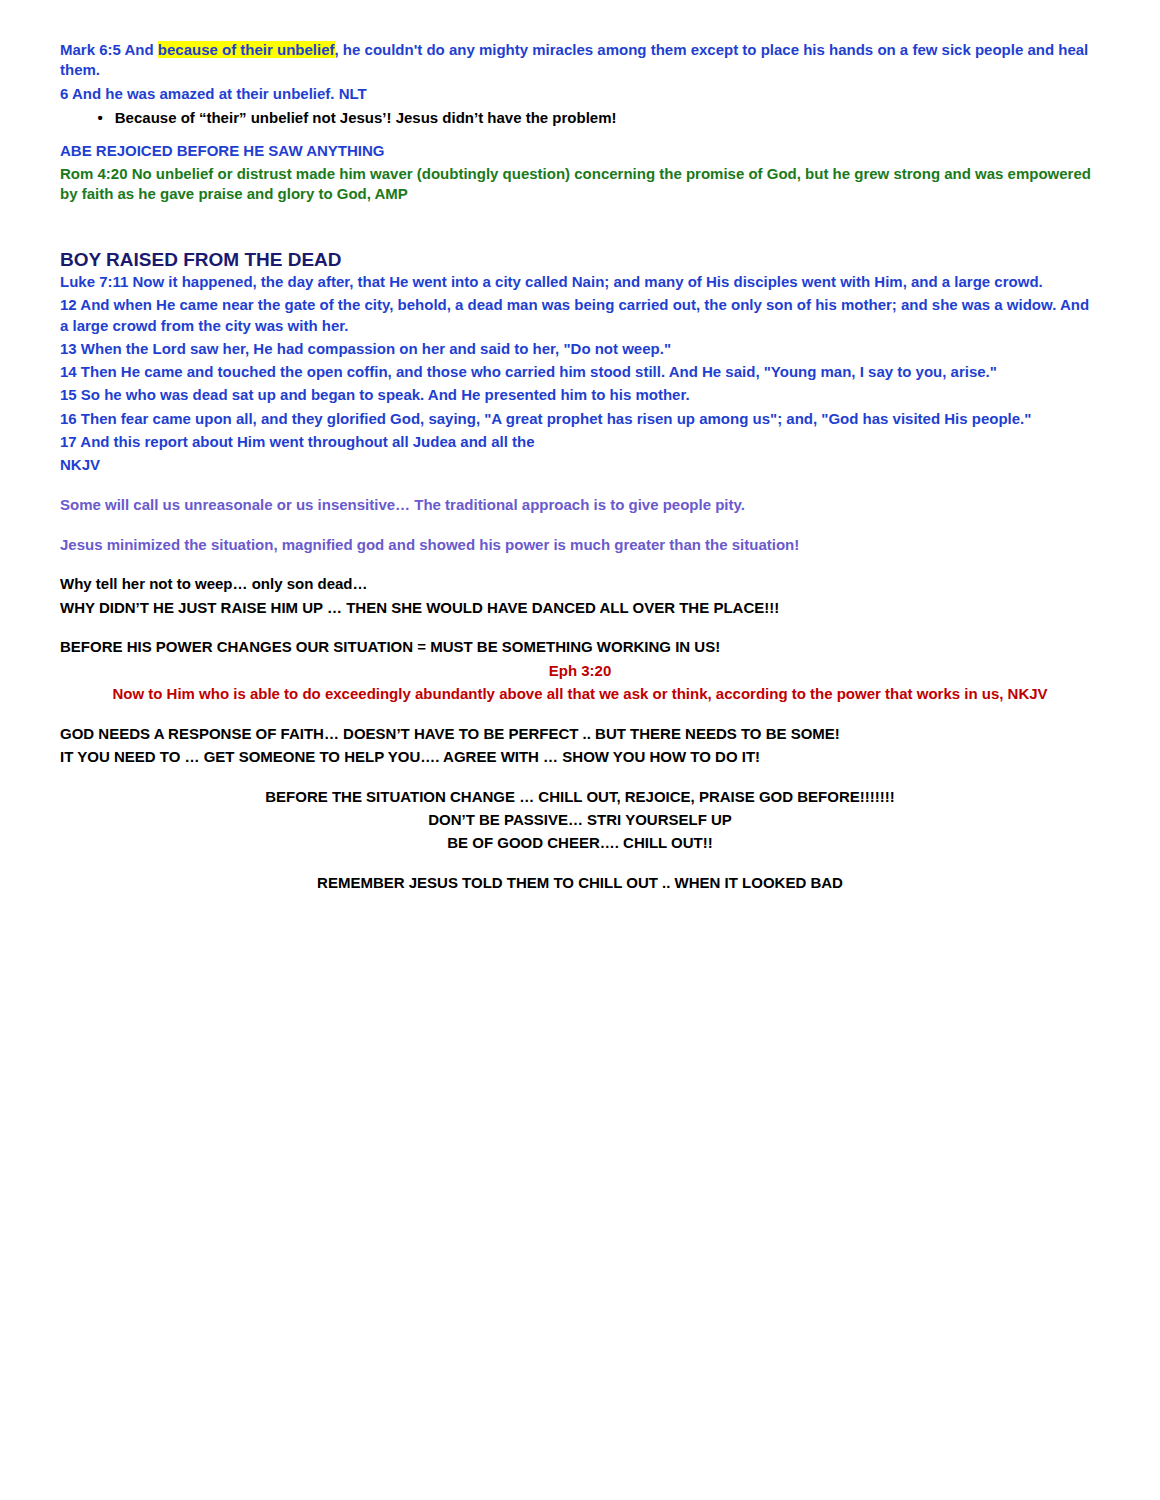Mark 6:5 And because of their unbelief, he couldn't do any mighty miracles among them except to place his hands on a few sick people and heal them.
6 And he was amazed at their unbelief. NLT
Because of “their” unbelief not Jesus’! Jesus didn’t have the problem!
ABE REJOICED BEFORE HE SAW ANYTHING
Rom 4:20 No unbelief or distrust made him waver (doubtingly question) concerning the promise of God, but he grew strong and was empowered by faith as he gave praise and glory to God, AMP
BOY RAISED FROM THE DEAD
Luke 7:11 Now it happened, the day after, that He went into a city called Nain; and many of His disciples went with Him, and a large crowd.
12 And when He came near the gate of the city, behold, a dead man was being carried out, the only son of his mother; and she was a widow. And a large crowd from the city was with her.
13 When the Lord saw her, He had compassion on her and said to her, "Do not weep."
14 Then He came and touched the open coffin, and those who carried him stood still. And He said, "Young man, I say to you, arise."
15 So he who was dead sat up and began to speak. And He presented him to his mother.
16 Then fear came upon all, and they glorified God, saying, "A great prophet has risen up among us"; and, "God has visited His people."
17 And this report about Him went throughout all Judea and all the
NKJV
Some will call us unreasonale or us insensitive… The traditional approach is to give people pity.
Jesus minimized the situation, magnified god and showed his power is much greater than the situation!
Why tell her not to weep… only son dead…
WHY DIDN’T HE JUST RAISE HIM UP … THEN SHE WOULD HAVE DANCED ALL OVER THE PLACE!!!
BEFORE HIS POWER CHANGES OUR SITUATION = MUST BE SOMETHING WORKING IN US!
Eph 3:20
Now to Him who is able to do exceedingly abundantly above all that we ask or think, according to the power that works in us, NKJV
GOD NEEDS A RESPONSE OF FAITH… DOESN’T HAVE TO BE PERFECT .. BUT THERE NEEDS TO BE SOME!
IT YOU NEED TO … GET SOMEONE TO HELP YOU…. AGREE WITH … SHOW YOU HOW TO DO IT!
BEFORE THE SITUATION CHANGE … CHILL OUT, REJOICE, PRAISE GOD BEFORE!!!!!!!
DON’T BE PASSIVE… STRI YOURSELF UP
BE OF GOOD CHEER…. CHILL OUT!!
REMEMBER JESUS TOLD THEM TO CHILL OUT .. WHEN IT LOOKED BAD